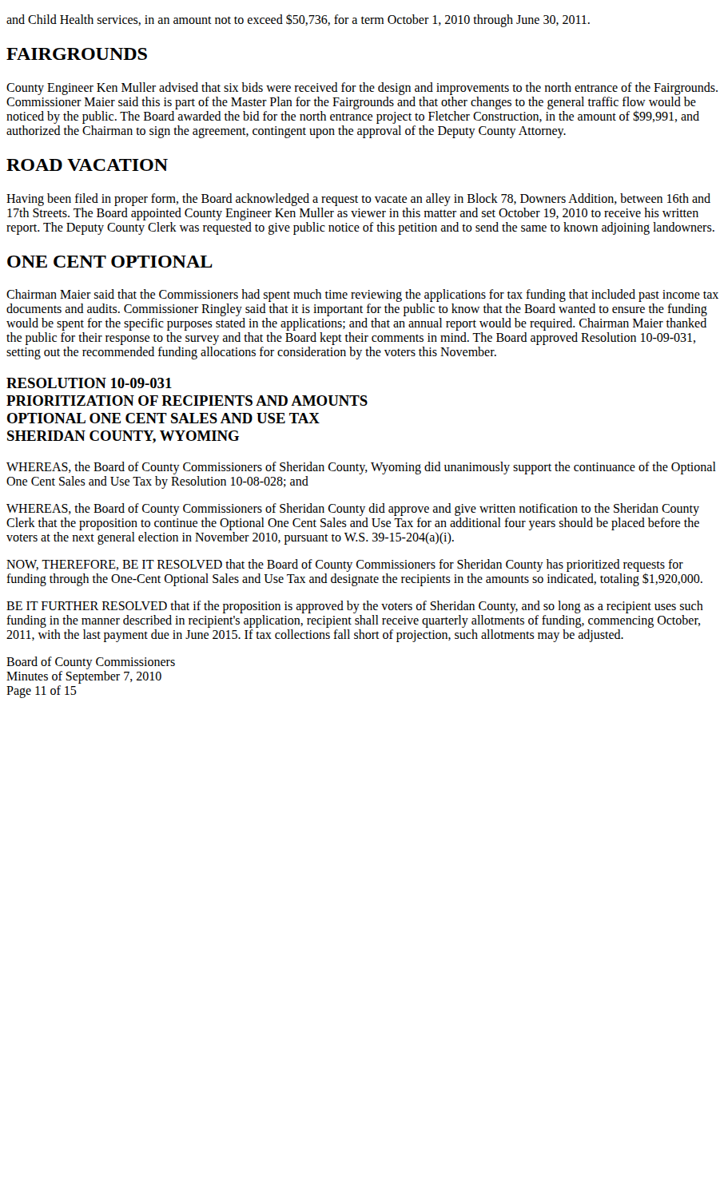and Child Health services, in an amount not to exceed $50,736, for a term October 1, 2010 through June 30, 2011.
FAIRGROUNDS
County Engineer Ken Muller advised that six bids were received for the design and improvements to the north entrance of the Fairgrounds. Commissioner Maier said this is part of the Master Plan for the Fairgrounds and that other changes to the general traffic flow would be noticed by the public. The Board awarded the bid for the north entrance project to Fletcher Construction, in the amount of $99,991, and authorized the Chairman to sign the agreement, contingent upon the approval of the Deputy County Attorney.
ROAD VACATION
Having been filed in proper form, the Board acknowledged a request to vacate an alley in Block 78, Downers Addition, between 16th and 17th Streets. The Board appointed County Engineer Ken Muller as viewer in this matter and set October 19, 2010 to receive his written report. The Deputy County Clerk was requested to give public notice of this petition and to send the same to known adjoining landowners.
ONE CENT OPTIONAL
Chairman Maier said that the Commissioners had spent much time reviewing the applications for tax funding that included past income tax documents and audits. Commissioner Ringley said that it is important for the public to know that the Board wanted to ensure the funding would be spent for the specific purposes stated in the applications; and that an annual report would be required. Chairman Maier thanked the public for their response to the survey and that the Board kept their comments in mind. The Board approved Resolution 10-09-031, setting out the recommended funding allocations for consideration by the voters this November.
RESOLUTION 10-09-031
PRIORITIZATION OF RECIPIENTS AND AMOUNTS
OPTIONAL ONE CENT SALES AND USE TAX
SHERIDAN COUNTY, WYOMING
WHEREAS, the Board of County Commissioners of Sheridan County, Wyoming did unanimously support the continuance of the Optional One Cent Sales and Use Tax by Resolution 10-08-028; and
WHEREAS, the Board of County Commissioners of Sheridan County did approve and give written notification to the Sheridan County Clerk that the proposition to continue the Optional One Cent Sales and Use Tax for an additional four years should be placed before the voters at the next general election in November 2010, pursuant to W.S. 39-15-204(a)(i).
NOW, THEREFORE, BE IT RESOLVED that the Board of County Commissioners for Sheridan County has prioritized requests for funding through the One-Cent Optional Sales and Use Tax and designate the recipients in the amounts so indicated, totaling $1,920,000.
BE IT FURTHER RESOLVED that if the proposition is approved by the voters of Sheridan County, and so long as a recipient uses such funding in the manner described in recipient's application, recipient shall receive quarterly allotments of funding, commencing October, 2011, with the last payment due in June 2015. If tax collections fall short of projection, such allotments may be adjusted.
Board of County Commissioners
Minutes of September 7, 2010
Page 11 of 15